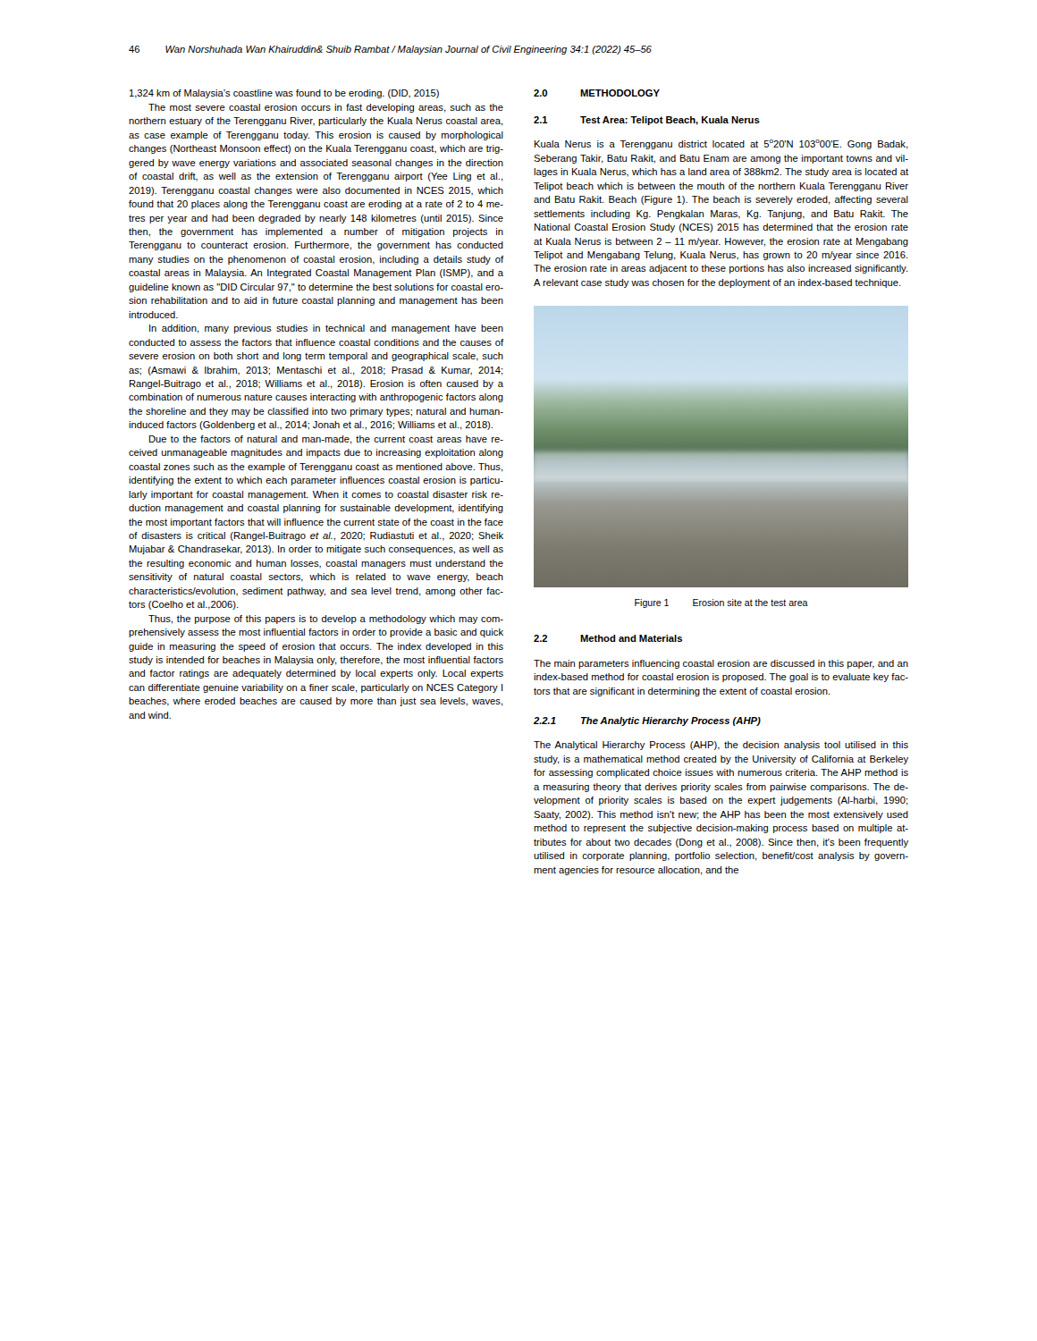46
Wan Norshuhada Wan Khairuddin& Shuib Rambat / Malaysian Journal of Civil Engineering 34:1 (2022) 45–56
1,324 km of Malaysia’s coastline was found to be eroding. (DID, 2015)
The most severe coastal erosion occurs in fast developing areas, such as the northern estuary of the Terengganu River, particularly the Kuala Nerus coastal area, as case example of Terengganu today. This erosion is caused by morphological changes (Northeast Monsoon effect) on the Kuala Terengganu coast, which are triggered by wave energy variations and associated seasonal changes in the direction of coastal drift, as well as the extension of Terengganu airport (Yee Ling et al., 2019). Terengganu coastal changes were also documented in NCES 2015, which found that 20 places along the Terengganu coast are eroding at a rate of 2 to 4 metres per year and had been degraded by nearly 148 kilometres (until 2015). Since then, the government has implemented a number of mitigation projects in Terengganu to counteract erosion. Furthermore, the government has conducted many studies on the phenomenon of coastal erosion, including a details study of coastal areas in Malaysia. An Integrated Coastal Management Plan (ISMP), and a guideline known as "DID Circular 97," to determine the best solutions for coastal erosion rehabilitation and to aid in future coastal planning and management has been introduced.
In addition, many previous studies in technical and management have been conducted to assess the factors that influence coastal conditions and the causes of severe erosion on both short and long term temporal and geographical scale, such as; (Asmawi & Ibrahim, 2013; Mentaschi et al., 2018; Prasad & Kumar, 2014; Rangel-Buitrago et al., 2018; Williams et al., 2018). Erosion is often caused by a combination of numerous nature causes interacting with anthropogenic factors along the shoreline and they may be classified into two primary types; natural and human-induced factors (Goldenberg et al., 2014; Jonah et al., 2016; Williams et al., 2018).
Due to the factors of natural and man-made, the current coast areas have received unmanageable magnitudes and impacts due to increasing exploitation along coastal zones such as the example of Terengganu coast as mentioned above. Thus, identifying the extent to which each parameter influences coastal erosion is particularly important for coastal management. When it comes to coastal disaster risk reduction management and coastal planning for sustainable development, identifying the most important factors that will influence the current state of the coast in the face of disasters is critical (Rangel-Buitrago et al., 2020; Rudiastuti et al., 2020; Sheik Mujabar & Chandrasekar, 2013). In order to mitigate such consequences, as well as the resulting economic and human losses, coastal managers must understand the sensitivity of natural coastal sectors, which is related to wave energy, beach characteristics/evolution, sediment pathway, and sea level trend, among other factors (Coelho et al.,2006).
Thus, the purpose of this papers is to develop a methodology which may comprehensively assess the most influential factors in order to provide a basic and quick guide in measuring the speed of erosion that occurs. The index developed in this study is intended for beaches in Malaysia only, therefore, the most influential factors and factor ratings are adequately determined by local experts only. Local experts can differentiate genuine variability on a finer scale, particularly on NCES Category I beaches, where eroded beaches are caused by more than just sea levels, waves, and wind.
2.0
METHODOLOGY
2.1
Test Area: Telipot Beach, Kuala Nerus
Kuala Nerus is a Terengganu district located at 5o20'N 103o00'E. Gong Badak, Seberang Takir, Batu Rakit, and Batu Enam are among the important towns and villages in Kuala Nerus, which has a land area of 388km2. The study area is located at Telipot beach which is between the mouth of the northern Kuala Terengganu River and Batu Rakit. Beach (Figure 1). The beach is severely eroded, affecting several settlements including Kg. Pengkalan Maras, Kg. Tanjung, and Batu Rakit. The National Coastal Erosion Study (NCES) 2015 has determined that the erosion rate at Kuala Nerus is between 2 – 11 m/year. However, the erosion rate at Mengabang Telipot and Mengabang Telung, Kuala Nerus, has grown to 20 m/year since 2016. The erosion rate in areas adjacent to these portions has also increased significantly. A relevant case study was chosen for the deployment of an index-based technique.
Figure 1 Erosion site at the test area
2.2
Method and Materials
The main parameters influencing coastal erosion are discussed in this paper, and an index-based method for coastal erosion is proposed. The goal is to evaluate key factors that are significant in determining the extent of coastal erosion.
2.2.1
The Analytic Hierarchy Process (AHP)
The Analytical Hierarchy Process (AHP), the decision analysis tool utilised in this study, is a mathematical method created by the University of California at Berkeley for assessing complicated choice issues with numerous criteria. The AHP method is a measuring theory that derives priority scales from pairwise comparisons. The development of priority scales is based on the expert judgements (Al-harbi, 1990; Saaty, 2002). This method isn't new; the AHP has been the most extensively used method to represent the subjective decision-making process based on multiple attributes for about two decades (Dong et al., 2008). Since then, it's been frequently utilised in corporate planning, portfolio selection, benefit/cost analysis by government agencies for resource allocation, and the